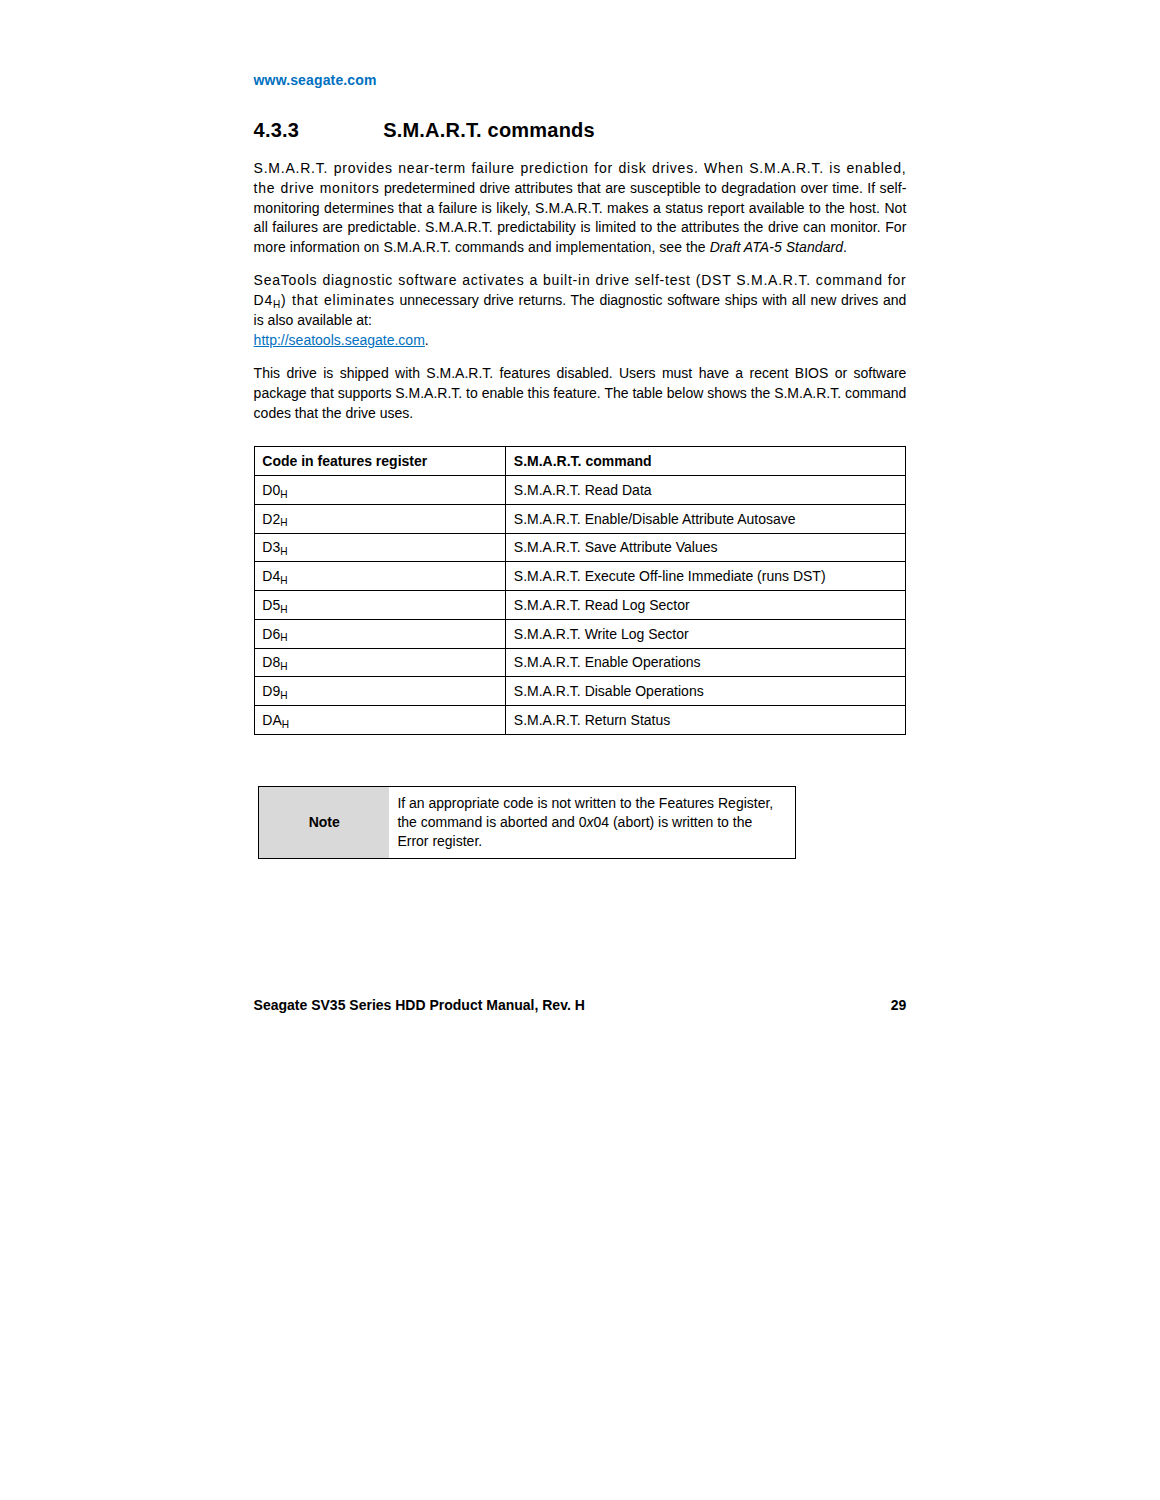www.seagate.com
4.3.3 S.M.A.R.T. commands
S.M.A.R.T. provides near-term failure prediction for disk drives. When S.M.A.R.T. is enabled, the drive monitors predetermined drive attributes that are susceptible to degradation over time. If self-monitoring determines that a failure is likely, S.M.A.R.T. makes a status report available to the host. Not all failures are predictable. S.M.A.R.T. predictability is limited to the attributes the drive can monitor. For more information on S.M.A.R.T. commands and implementation, see the Draft ATA-5 Standard.
SeaTools diagnostic software activates a built-in drive self-test (DST S.M.A.R.T. command for D4H) that eliminates unnecessary drive returns. The diagnostic software ships with all new drives and is also available at:
http://seatools.seagate.com.
This drive is shipped with S.M.A.R.T. features disabled. Users must have a recent BIOS or software package that supports S.M.A.R.T. to enable this feature. The table below shows the S.M.A.R.T. command codes that the drive uses.
| Code in features register | S.M.A.R.T. command |
| --- | --- |
| D0 H | S.M.A.R.T. Read Data |
| D2 H | S.M.A.R.T. Enable/Disable Attribute Autosave |
| D3 H | S.M.A.R.T. Save Attribute Values |
| D4 H | S.M.A.R.T. Execute Off-line Immediate (runs DST) |
| D5 H | S.M.A.R.T. Read Log Sector |
| D6 H | S.M.A.R.T. Write Log Sector |
| D8 H | S.M.A.R.T. Enable Operations |
| D9 H | S.M.A.R.T. Disable Operations |
| DA H | S.M.A.R.T. Return Status |
Note
If an appropriate code is not written to the Features Register, the command is aborted and 0x04 (abort) is written to the Error register.
Seagate SV35 Series HDD Product Manual, Rev. H 29